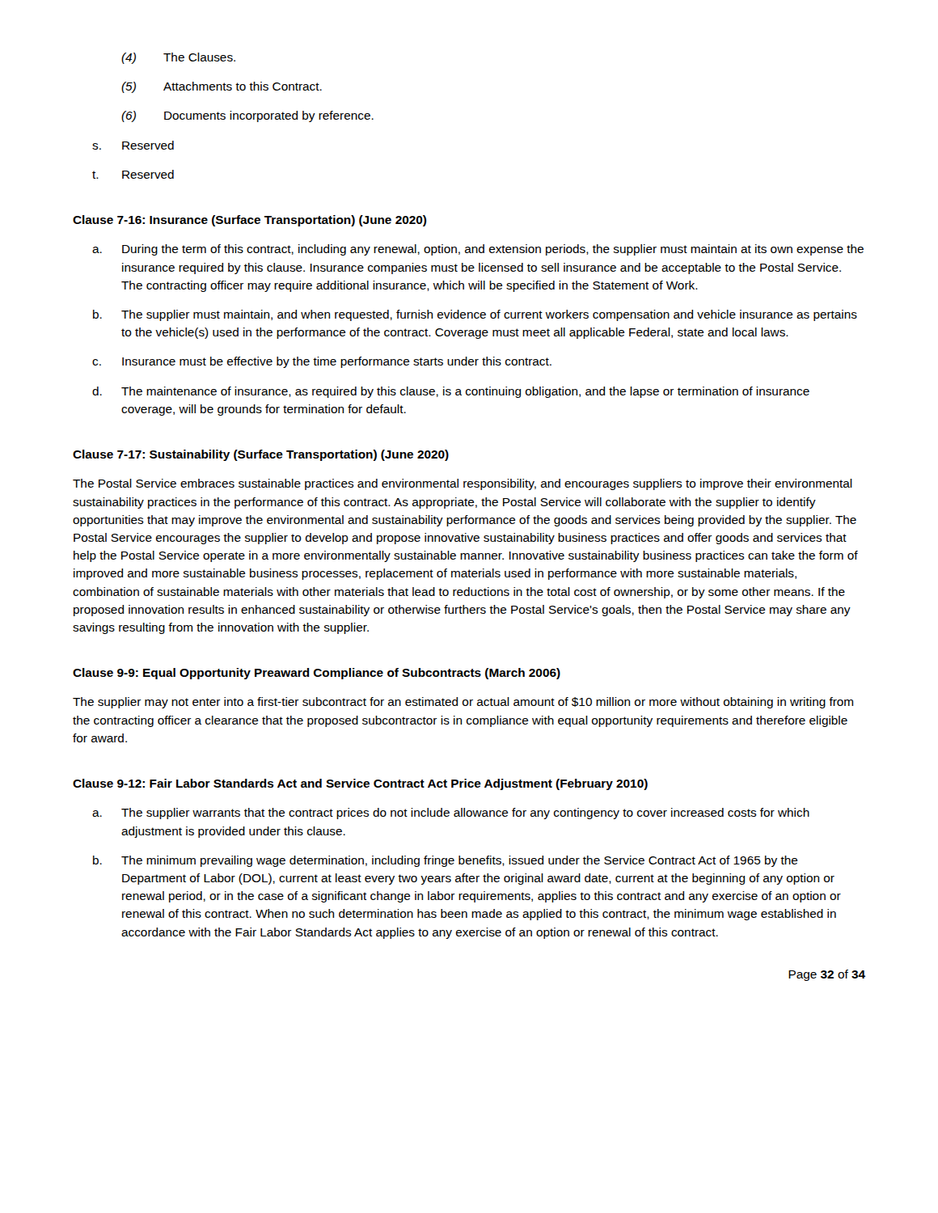(4) The Clauses.
(5) Attachments to this Contract.
(6) Documents incorporated by reference.
s. Reserved
t. Reserved
Clause 7-16: Insurance (Surface Transportation) (June 2020)
a. During the term of this contract, including any renewal, option, and extension periods, the supplier must maintain at its own expense the insurance required by this clause. Insurance companies must be licensed to sell insurance and be acceptable to the Postal Service. The contracting officer may require additional insurance, which will be specified in the Statement of Work.
b. The supplier must maintain, and when requested, furnish evidence of current workers compensation and vehicle insurance as pertains to the vehicle(s) used in the performance of the contract. Coverage must meet all applicable Federal, state and local laws.
c. Insurance must be effective by the time performance starts under this contract.
d. The maintenance of insurance, as required by this clause, is a continuing obligation, and the lapse or termination of insurance coverage, will be grounds for termination for default.
Clause 7-17: Sustainability (Surface Transportation) (June 2020)
The Postal Service embraces sustainable practices and environmental responsibility, and encourages suppliers to improve their environmental sustainability practices in the performance of this contract. As appropriate, the Postal Service will collaborate with the supplier to identify opportunities that may improve the environmental and sustainability performance of the goods and services being provided by the supplier. The Postal Service encourages the supplier to develop and propose innovative sustainability business practices and offer goods and services that help the Postal Service operate in a more environmentally sustainable manner. Innovative sustainability business practices can take the form of improved and more sustainable business processes, replacement of materials used in performance with more sustainable materials, combination of sustainable materials with other materials that lead to reductions in the total cost of ownership, or by some other means. If the proposed innovation results in enhanced sustainability or otherwise furthers the Postal Service's goals, then the Postal Service may share any savings resulting from the innovation with the supplier.
Clause 9-9: Equal Opportunity Preaward Compliance of Subcontracts (March 2006)
The supplier may not enter into a first-tier subcontract for an estimated or actual amount of $10 million or more without obtaining in writing from the contracting officer a clearance that the proposed subcontractor is in compliance with equal opportunity requirements and therefore eligible for award.
Clause 9-12: Fair Labor Standards Act and Service Contract Act Price Adjustment (February 2010)
a. The supplier warrants that the contract prices do not include allowance for any contingency to cover increased costs for which adjustment is provided under this clause.
b. The minimum prevailing wage determination, including fringe benefits, issued under the Service Contract Act of 1965 by the Department of Labor (DOL), current at least every two years after the original award date, current at the beginning of any option or renewal period, or in the case of a significant change in labor requirements, applies to this contract and any exercise of an option or renewal of this contract. When no such determination has been made as applied to this contract, the minimum wage established in accordance with the Fair Labor Standards Act applies to any exercise of an option or renewal of this contract.
Page 32 of 34